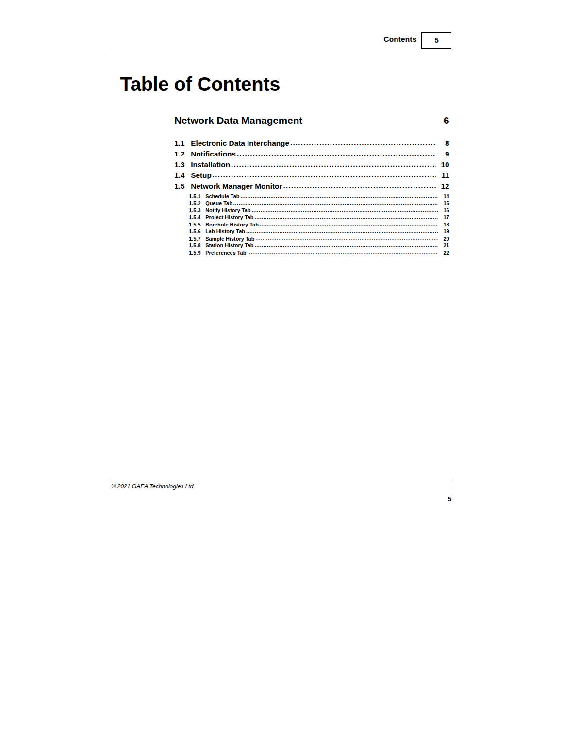Contents
5
Table of Contents
Network Data Management 6
1.1 Electronic Data Interchange ................................................................................................ 8
1.2 Notifications ................................................................................................................ 9
1.3 Installation ................................................................................................................ 10
1.4 Setup ................................................................................................................ 11
1.5 Network Manager Monitor ................................................................................................ 12
1.5.1 Schedule Tab ......................................................................................................................... 14
1.5.2 Queue Tab ......................................................................................................................... 15
1.5.3 Notify History Tab ......................................................................................................................... 16
1.5.4 Project History Tab ......................................................................................................................... 17
1.5.5 Borehole History Tab ......................................................................................................................... 18
1.5.6 Lab History Tab ......................................................................................................................... 19
1.5.7 Sample History Tab ......................................................................................................................... 20
1.5.8 Station History Tab ......................................................................................................................... 21
1.5.9 Preferences Tab ......................................................................................................................... 22
© 2021 GAEA Technologies Ltd.
5